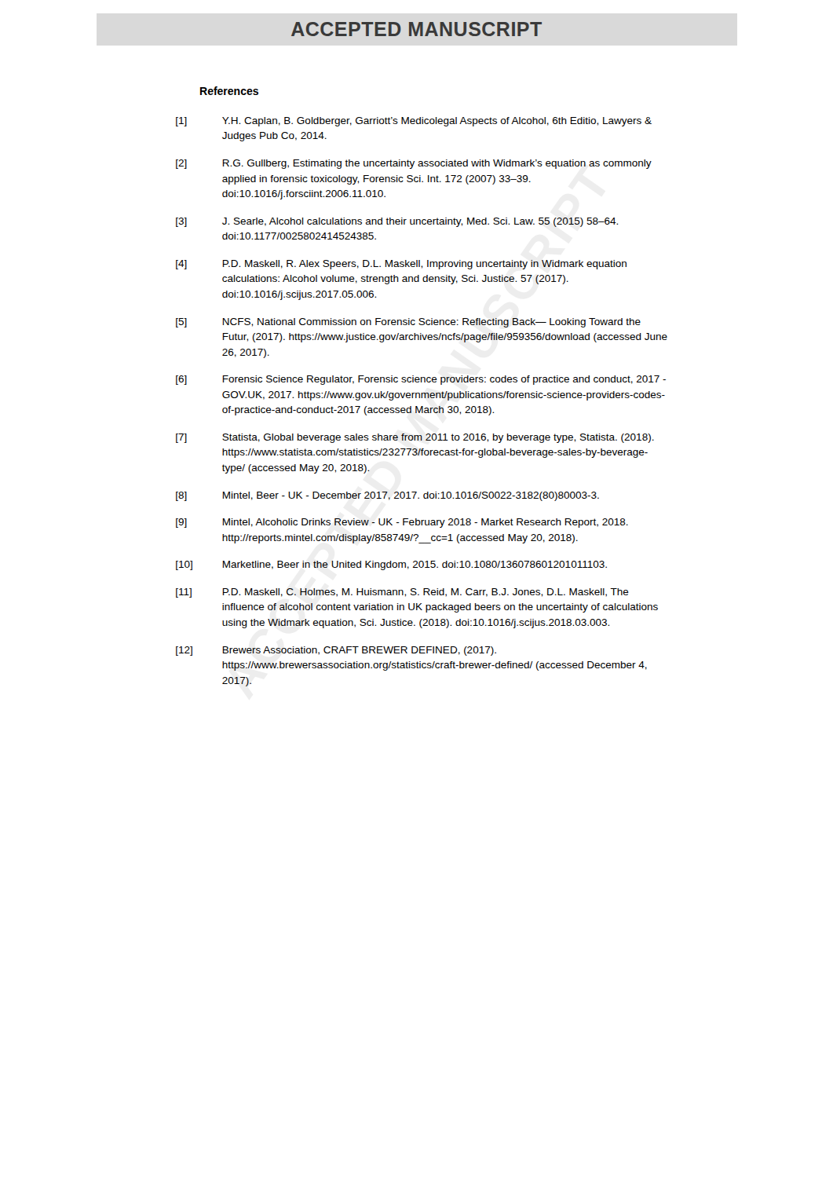ACCEPTED MANUSCRIPT
ACCEPTED MANUSCRIPT
References
[1] Y.H. Caplan, B. Goldberger, Garriott’s Medicolegal Aspects of Alcohol, 6th Editio, Lawyers & Judges Pub Co, 2014.
[2] R.G. Gullberg, Estimating the uncertainty associated with Widmark’s equation as commonly applied in forensic toxicology, Forensic Sci. Int. 172 (2007) 33–39. doi:10.1016/j.forsciint.2006.11.010.
[3] J. Searle, Alcohol calculations and their uncertainty, Med. Sci. Law. 55 (2015) 58–64. doi:10.1177/0025802414524385.
[4] P.D. Maskell, R. Alex Speers, D.L. Maskell, Improving uncertainty in Widmark equation calculations: Alcohol volume, strength and density, Sci. Justice. 57 (2017). doi:10.1016/j.scijus.2017.05.006.
[5] NCFS, National Commission on Forensic Science: Reflecting Back— Looking Toward the Futur, (2017). https://www.justice.gov/archives/ncfs/page/file/959356/download (accessed June 26, 2017).
[6] Forensic Science Regulator, Forensic science providers: codes of practice and conduct, 2017 - GOV.UK, 2017. https://www.gov.uk/government/publications/forensic-science-providers-codes-of-practice-and-conduct-2017 (accessed March 30, 2018).
[7] Statista, Global beverage sales share from 2011 to 2016, by beverage type, Statista. (2018). https://www.statista.com/statistics/232773/forecast-for-global-beverage-sales-by-beverage-type/ (accessed May 20, 2018).
[8] Mintel, Beer - UK - December 2017, 2017. doi:10.1016/S0022-3182(80)80003-3.
[9] Mintel, Alcoholic Drinks Review - UK - February 2018 - Market Research Report, 2018. http://reports.mintel.com/display/858749/?__cc=1 (accessed May 20, 2018).
[10] Marketline, Beer in the United Kingdom, 2015. doi:10.1080/136078601201011103.
[11] P.D. Maskell, C. Holmes, M. Huismann, S. Reid, M. Carr, B.J. Jones, D.L. Maskell, The influence of alcohol content variation in UK packaged beers on the uncertainty of calculations using the Widmark equation, Sci. Justice. (2018). doi:10.1016/j.scijus.2018.03.003.
[12] Brewers Association, CRAFT BREWER DEFINED, (2017). https://www.brewersassociation.org/statistics/craft-brewer-defined/ (accessed December 4, 2017).